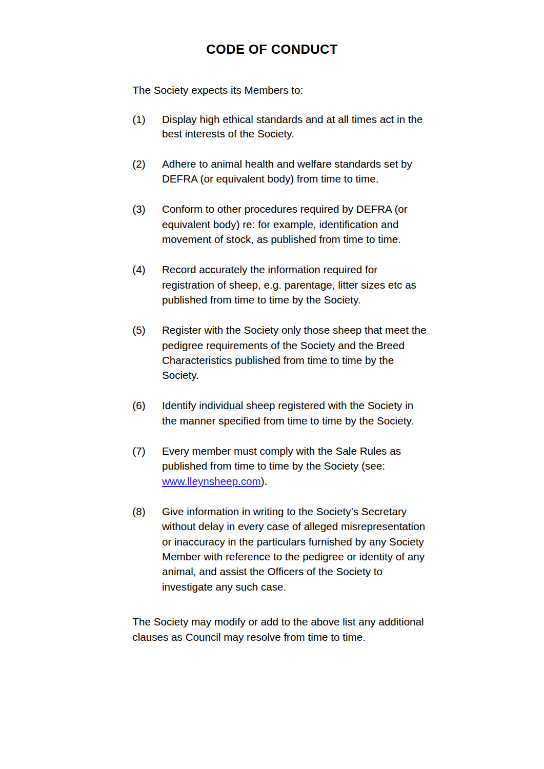CODE OF CONDUCT
The Society expects its Members to:
(1) Display high ethical standards and at all times act in the best interests of the Society.
(2) Adhere to animal health and welfare standards set by DEFRA (or equivalent body) from time to time.
(3) Conform to other procedures required by DEFRA (or equivalent body) re: for example, identification and movement of stock, as published from time to time.
(4) Record accurately the information required for registration of sheep, e.g. parentage, litter sizes etc as published from time to time by the Society.
(5) Register with the Society only those sheep that meet the pedigree requirements of the Society and the Breed Characteristics published from time to time by the Society.
(6) Identify individual sheep registered with the Society in the manner specified from time to time by the Society.
(7) Every member must comply with the Sale Rules as published from time to time by the Society (see: www.lleynsheep.com).
(8) Give information in writing to the Society’s Secretary without delay in every case of alleged misrepresentation or inaccuracy in the particulars furnished by any Society Member with reference to the pedigree or identity of any animal, and assist the Officers of the Society to investigate any such case.
The Society may modify or add to the above list any additional clauses as Council may resolve from time to time.